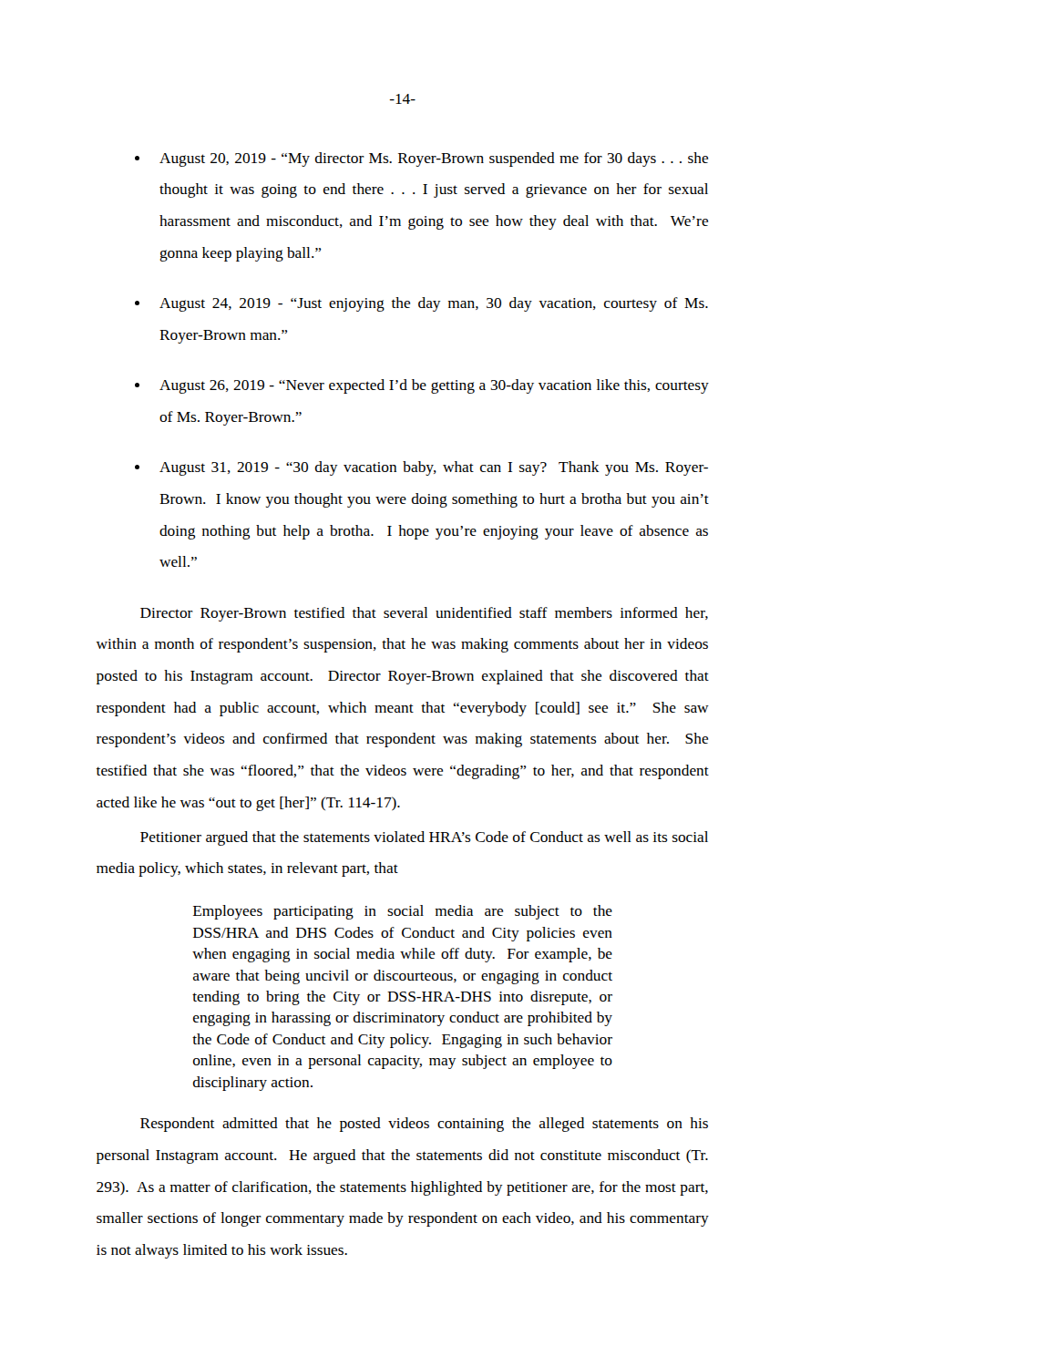-14-
August 20, 2019 - “My director Ms. Royer-Brown suspended me for 30 days . . . she thought it was going to end there . . . I just served a grievance on her for sexual harassment and misconduct, and I’m going to see how they deal with that. We’re gonna keep playing ball.”
August 24, 2019 - “Just enjoying the day man, 30 day vacation, courtesy of Ms. Royer-Brown man.”
August 26, 2019 - “Never expected I’d be getting a 30-day vacation like this, courtesy of Ms. Royer-Brown.”
August 31, 2019 - “30 day vacation baby, what can I say? Thank you Ms. Royer-Brown. I know you thought you were doing something to hurt a brotha but you ain’t doing nothing but help a brotha. I hope you’re enjoying your leave of absence as well.”
Director Royer-Brown testified that several unidentified staff members informed her, within a month of respondent’s suspension, that he was making comments about her in videos posted to his Instagram account. Director Royer-Brown explained that she discovered that respondent had a public account, which meant that “everybody [could] see it.” She saw respondent’s videos and confirmed that respondent was making statements about her. She testified that she was “floored,” that the videos were “degrading” to her, and that respondent acted like he was “out to get [her]” (Tr. 114-17).
Petitioner argued that the statements violated HRA’s Code of Conduct as well as its social media policy, which states, in relevant part, that
Employees participating in social media are subject to the DSS/HRA and DHS Codes of Conduct and City policies even when engaging in social media while off duty. For example, be aware that being uncivil or discourteous, or engaging in conduct tending to bring the City or DSS-HRA-DHS into disrepute, or engaging in harassing or discriminatory conduct are prohibited by the Code of Conduct and City policy. Engaging in such behavior online, even in a personal capacity, may subject an employee to disciplinary action.
Respondent admitted that he posted videos containing the alleged statements on his personal Instagram account. He argued that the statements did not constitute misconduct (Tr. 293). As a matter of clarification, the statements highlighted by petitioner are, for the most part, smaller sections of longer commentary made by respondent on each video, and his commentary is not always limited to his work issues.